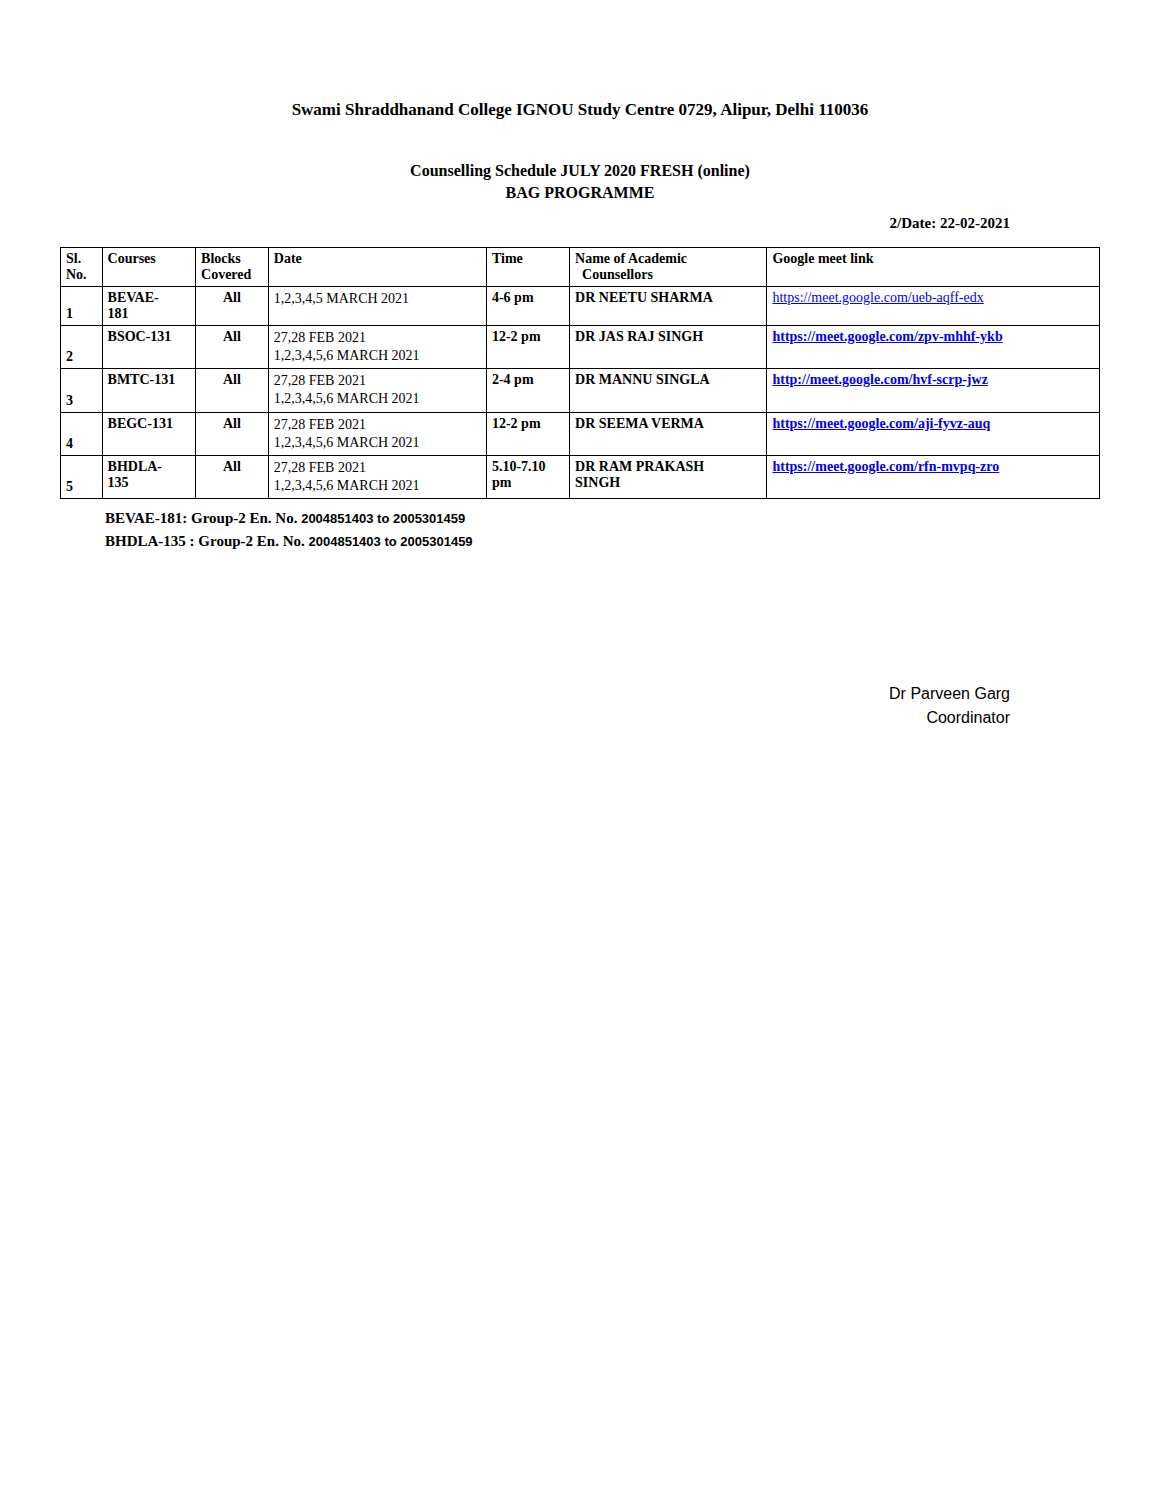Swami Shraddhanand College IGNOU Study Centre 0729, Alipur, Delhi 110036
Counselling Schedule JULY 2020 FRESH (online)
BAG PROGRAMME
2/Date: 22-02-2021
| Sl. No. | Courses | Blocks Covered | Date | Time | Name of Academic Counsellors | Google meet link |
| --- | --- | --- | --- | --- | --- | --- |
| 1 | BEVAE- 181 | All | 1,2,3,4,5 MARCH 2021 | 4-6 pm | DR NEETU SHARMA | https://meet.google.com/ueb-aqff-edx |
| 2 | BSOC-131 | All | 27,28 FEB 2021 1,2,3,4,5,6 MARCH 2021 | 12-2 pm | DR JAS RAJ SINGH | https://meet.google.com/zpv-mhhf-ykb |
| 3 | BMTC-131 | All | 27,28 FEB 2021 1,2,3,4,5,6 MARCH 2021 | 2-4 pm | DR MANNU SINGLA | http://meet.google.com/hvf-scrp-jwz |
| 4 | BEGC-131 | All | 27,28 FEB 2021 1,2,3,4,5,6 MARCH 2021 | 12-2 pm | DR SEEMA VERMA | https://meet.google.com/aji-fyvz-auq |
| 5 | BHDLA- 135 | All | 27,28 FEB 2021 1,2,3,4,5,6 MARCH 2021 | 5.10-7.10 pm | DR RAM PRAKASH SINGH | https://meet.google.com/rfn-mvpq-zro |
BEVAE-181: Group-2 En. No. 2004851403 to 2005301459
BHDLA-135 : Group-2 En. No. 2004851403 to 2005301459
Dr Parveen Garg
Coordinator